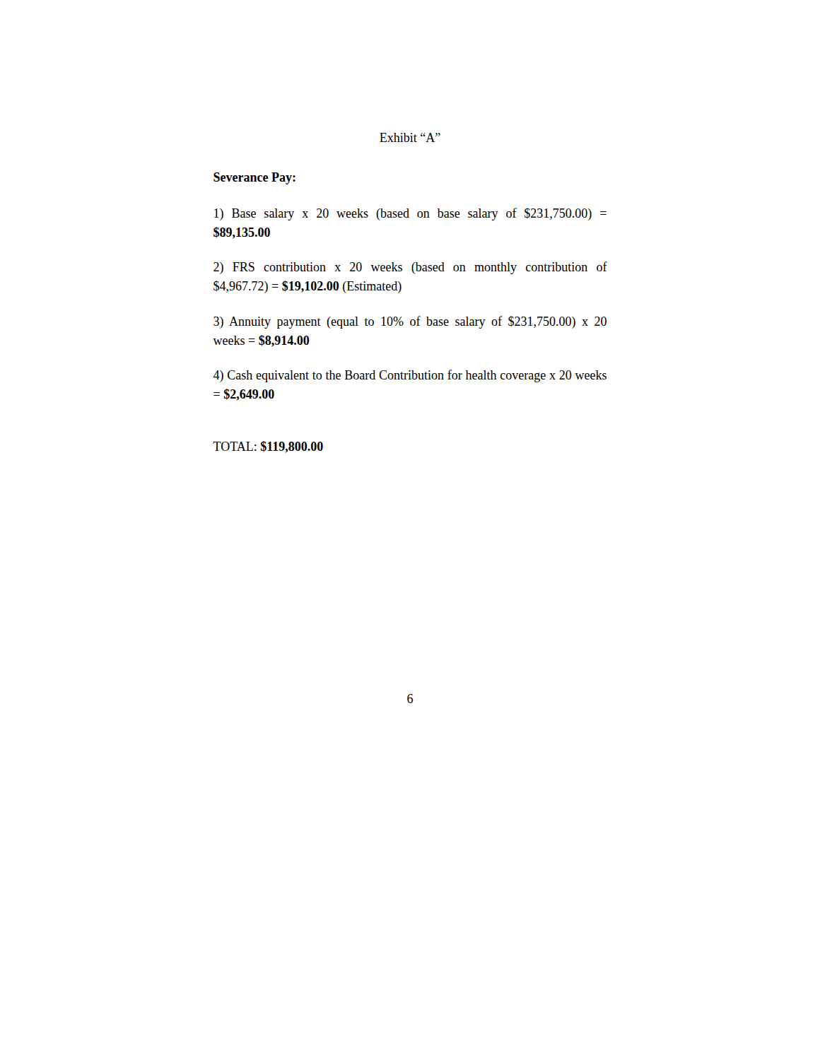Exhibit “A”
Severance Pay:
1) Base salary x 20 weeks (based on base salary of $231,750.00) = $89,135.00
2) FRS contribution x 20 weeks (based on monthly contribution of $4,967.72) = $19,102.00 (Estimated)
3) Annuity payment (equal to 10% of base salary of $231,750.00) x 20 weeks = $8,914.00
4) Cash equivalent to the Board Contribution for health coverage x 20 weeks = $2,649.00
TOTAL: $119,800.00
6